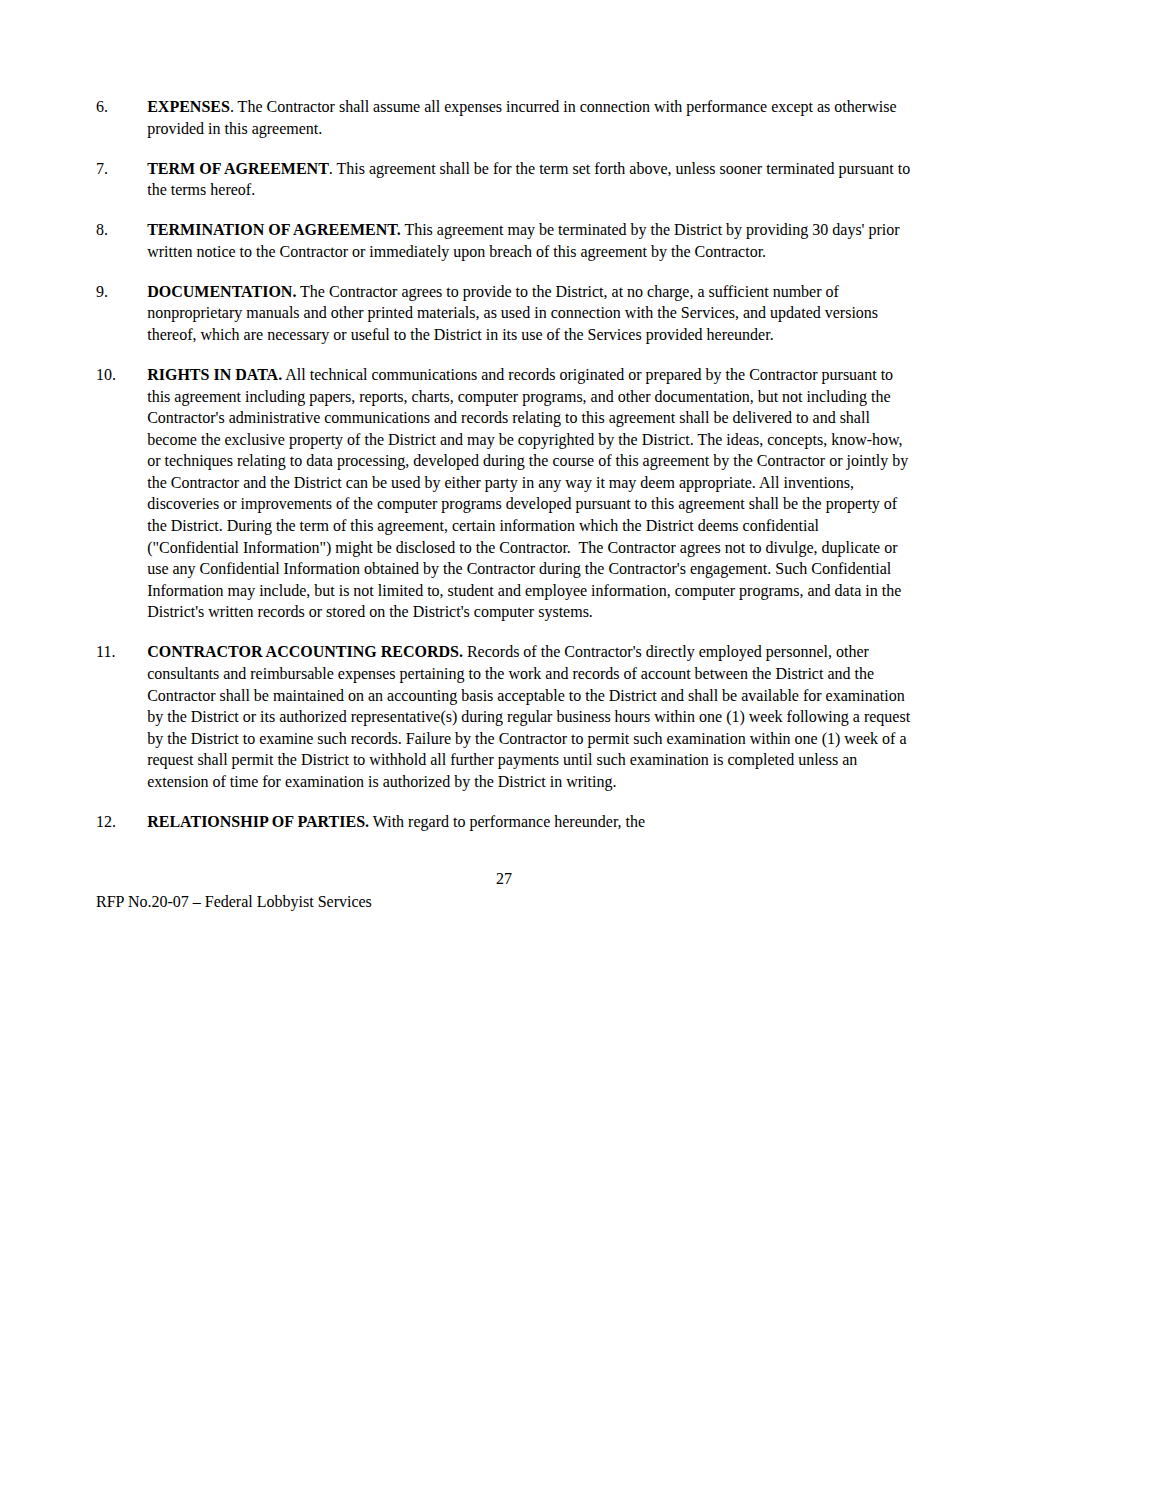6. EXPENSES. The Contractor shall assume all expenses incurred in connection with performance except as otherwise provided in this agreement.
7. TERM OF AGREEMENT. This agreement shall be for the term set forth above, unless sooner terminated pursuant to the terms hereof.
8. TERMINATION OF AGREEMENT. This agreement may be terminated by the District by providing 30 days' prior written notice to the Contractor or immediately upon breach of this agreement by the Contractor.
9. DOCUMENTATION. The Contractor agrees to provide to the District, at no charge, a sufficient number of nonproprietary manuals and other printed materials, as used in connection with the Services, and updated versions thereof, which are necessary or useful to the District in its use of the Services provided hereunder.
10. RIGHTS IN DATA. All technical communications and records originated or prepared by the Contractor pursuant to this agreement including papers, reports, charts, computer programs, and other documentation, but not including the Contractor's administrative communications and records relating to this agreement shall be delivered to and shall become the exclusive property of the District and may be copyrighted by the District. The ideas, concepts, know-how, or techniques relating to data processing, developed during the course of this agreement by the Contractor or jointly by the Contractor and the District can be used by either party in any way it may deem appropriate. All inventions, discoveries or improvements of the computer programs developed pursuant to this agreement shall be the property of the District. During the term of this agreement, certain information which the District deems confidential ("Confidential Information") might be disclosed to the Contractor. The Contractor agrees not to divulge, duplicate or use any Confidential Information obtained by the Contractor during the Contractor's engagement. Such Confidential Information may include, but is not limited to, student and employee information, computer programs, and data in the District's written records or stored on the District's computer systems.
11. CONTRACTOR ACCOUNTING RECORDS. Records of the Contractor's directly employed personnel, other consultants and reimbursable expenses pertaining to the work and records of account between the District and the Contractor shall be maintained on an accounting basis acceptable to the District and shall be available for examination by the District or its authorized representative(s) during regular business hours within one (1) week following a request by the District to examine such records. Failure by the Contractor to permit such examination within one (1) week of a request shall permit the District to withhold all further payments until such examination is completed unless an extension of time for examination is authorized by the District in writing.
12. RELATIONSHIP OF PARTIES. With regard to performance hereunder, the
27
RFP No.20-07 – Federal Lobbyist Services